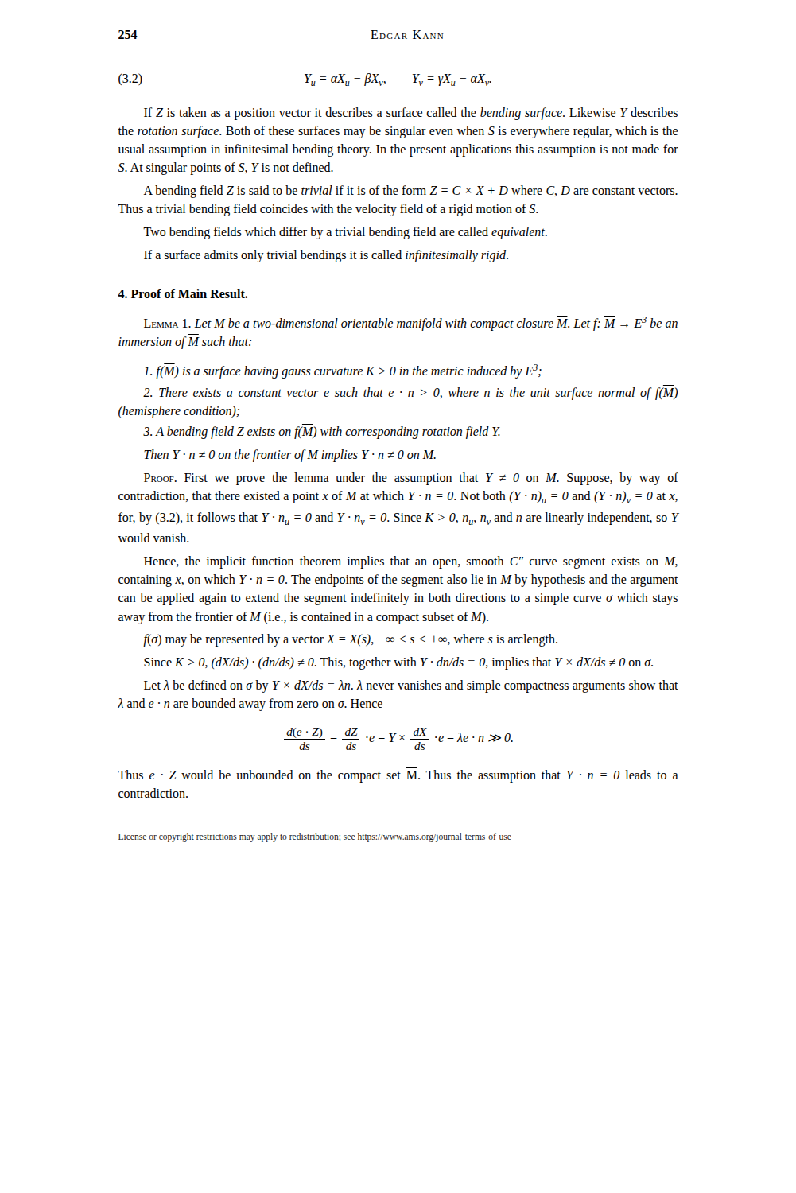254 Edgar Kann
(3.2) Yu = αXu − βXv, Yv = γXu − αXv.
If Z is taken as a position vector it describes a surface called the bending surface. Likewise Y describes the rotation surface. Both of these surfaces may be singular even when S is everywhere regular, which is the usual assumption in infinitesimal bending theory. In the present applications this assumption is not made for S. At singular points of S, Y is not defined.
A bending field Z is said to be trivial if it is of the form Z = C × X + D where C, D are constant vectors. Thus a trivial bending field coincides with the velocity field of a rigid motion of S.
Two bending fields which differ by a trivial bending field are called equivalent.
If a surface admits only trivial bendings it is called infinitesimally rigid.
4. Proof of Main Result.
Lemma 1. Let M be a two-dimensional orientable manifold with compact closure M. Let f: M → E3 be an immersion of M such that:
1. f(M) is a surface having gauss curvature K > 0 in the metric induced by E3;
2. There exists a constant vector e such that e · n > 0, where n is the unit surface normal of f(M) (hemisphere condition);
3. A bending field Z exists on f(M) with corresponding rotation field Y.
Then Y · n ≠ 0 on the frontier of M implies Y · n ≠ 0 on M.
Proof. First we prove the lemma under the assumption that Y ≠ 0 on M. Suppose, by way of contradiction, that there existed a point x of M at which Y · n = 0. Not both (Y · n)u = 0 and (Y · n)v = 0 at x, for, by (3.2), it follows that Y · nu = 0 and Y · nv = 0. Since K > 0, nu, nv and n are linearly independent, so Y would vanish.
Hence, the implicit function theorem implies that an open, smooth C″ curve segment exists on M, containing x, on which Y · n = 0. The endpoints of the segment also lie in M by hypothesis and the argument can be applied again to extend the segment indefinitely in both directions to a simple curve σ which stays away from the frontier of M (i.e., is contained in a compact subset of M).
f(σ) may be represented by a vector X = X(s), −∞ < s < +∞, where s is arclength.
Since K > 0, (dX/ds) · (dn/ds) ≠ 0. This, together with Y · dn/ds = 0, implies that Y × dX/ds ≠ 0 on σ.
Let λ be defined on σ by Y × dX/ds = λn. λ never vanishes and simple compactness arguments show that λ and e · n are bounded away from zero on σ. Hence
d(e · Z) ds = dZ ds ·e = Y × dX ds ·e = λe · n ≫ 0.
Thus e · Z would be unbounded on the compact set M. Thus the assumption that Y · n = 0 leads to a contradiction.
License or copyright restrictions may apply to redistribution; see https://www.ams.org/journal-terms-of-use